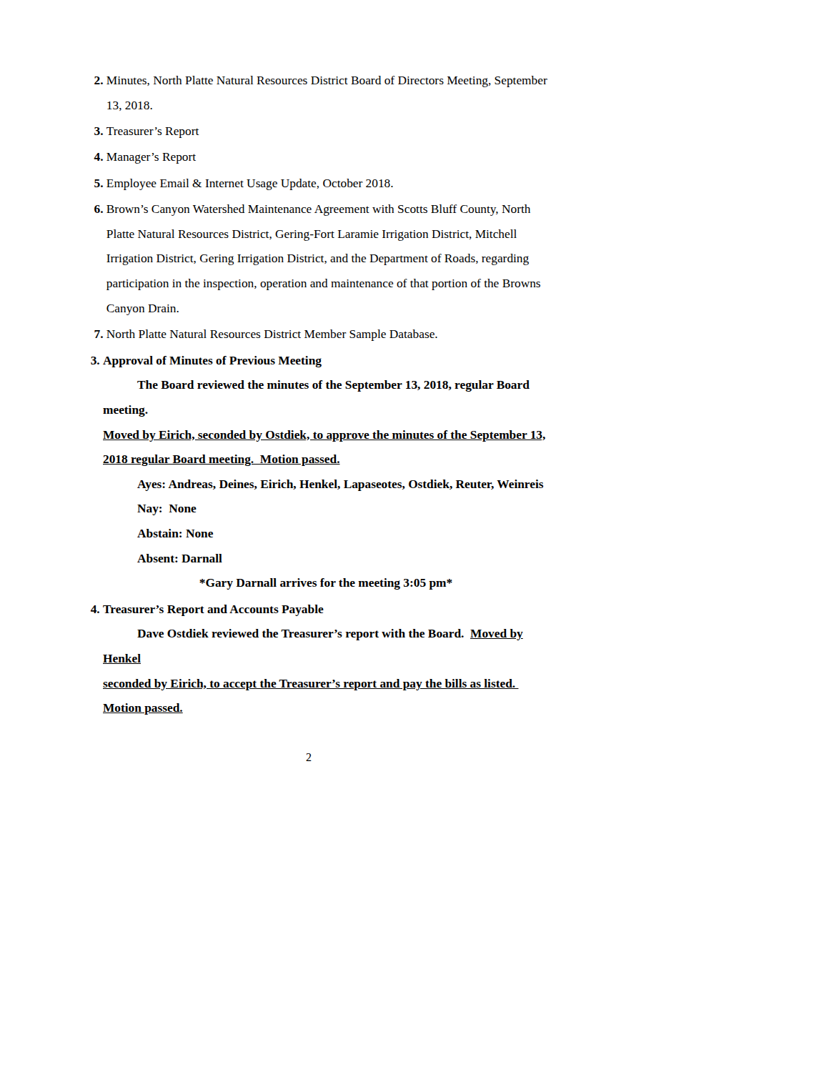Minutes, North Platte Natural Resources District Board of Directors Meeting, September 13, 2018.
Treasurer’s Report
Manager’s Report
Employee Email & Internet Usage Update, October 2018.
Brown’s Canyon Watershed Maintenance Agreement with Scotts Bluff County, North Platte Natural Resources District, Gering-Fort Laramie Irrigation District, Mitchell Irrigation District, Gering Irrigation District, and the Department of Roads, regarding participation in the inspection, operation and maintenance of that portion of the Browns Canyon Drain.
North Platte Natural Resources District Member Sample Database.
Approval of Minutes of Previous Meeting
The Board reviewed the minutes of the September 13, 2018, regular Board meeting.
Moved by Eirich, seconded by Ostdiek, to approve the minutes of the September 13, 2018 regular Board meeting. Motion passed.
Ayes: Andreas, Deines, Eirich, Henkel, Lapaseotes, Ostdiek, Reuter, Weinreis
Nay: None
Abstain: None
Absent: Darnall
*Gary Darnall arrives for the meeting 3:05 pm*
Treasurer’s Report and Accounts Payable
Dave Ostdiek reviewed the Treasurer’s report with the Board. Moved by Henkel
seconded by Eirich, to accept the Treasurer’s report and pay the bills as listed. Motion passed.
2